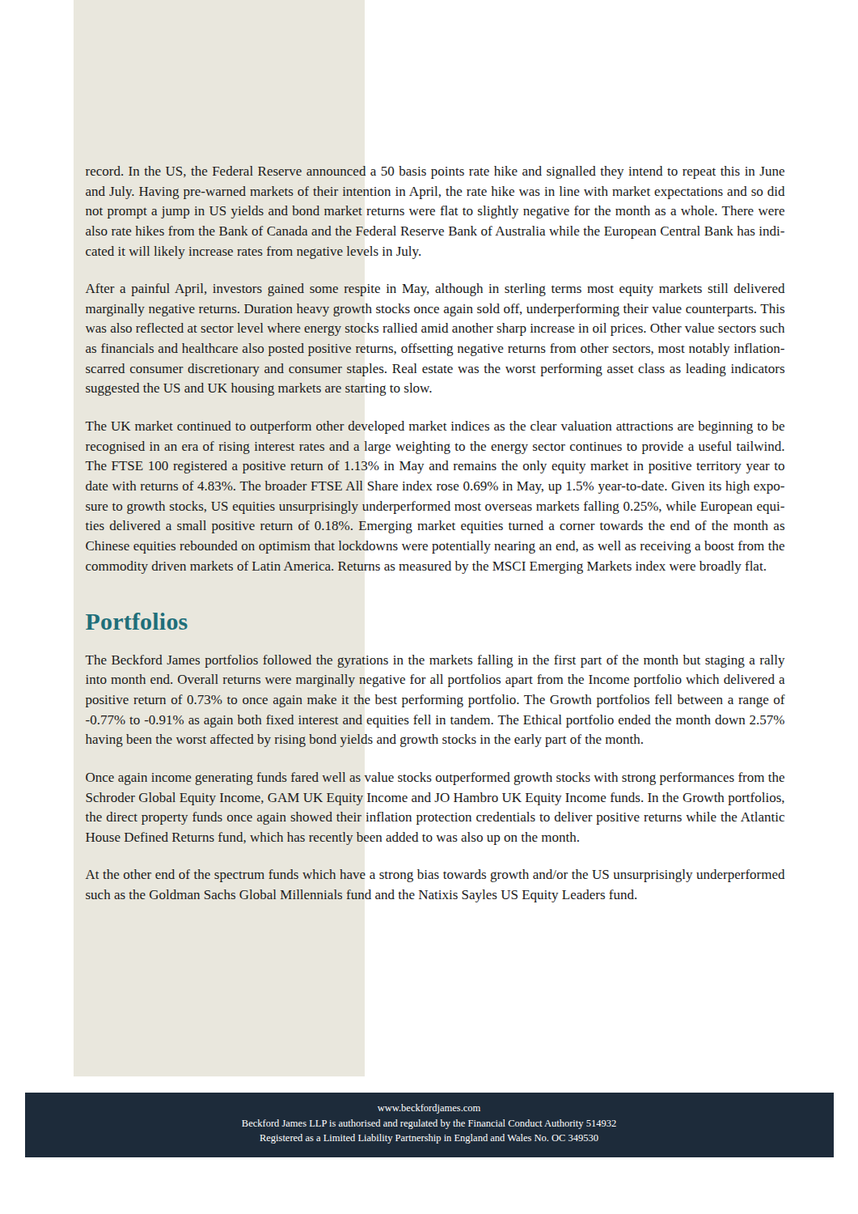record. In the US, the Federal Reserve announced a 50 basis points rate hike and signalled they intend to repeat this in June and July. Having pre-warned markets of their intention in April, the rate hike was in line with market expectations and so did not prompt a jump in US yields and bond market returns were flat to slightly negative for the month as a whole. There were also rate hikes from the Bank of Canada and the Federal Reserve Bank of Australia while the European Central Bank has indicated it will likely increase rates from negative levels in July.
After a painful April, investors gained some respite in May, although in sterling terms most equity markets still delivered marginally negative returns. Duration heavy growth stocks once again sold off, underperforming their value counterparts. This was also reflected at sector level where energy stocks rallied amid another sharp increase in oil prices. Other value sectors such as financials and healthcare also posted positive returns, offsetting negative returns from other sectors, most notably inflation-scarred consumer discretionary and consumer staples. Real estate was the worst performing asset class as leading indicators suggested the US and UK housing markets are starting to slow.
The UK market continued to outperform other developed market indices as the clear valuation attractions are beginning to be recognised in an era of rising interest rates and a large weighting to the energy sector continues to provide a useful tailwind. The FTSE 100 registered a positive return of 1.13% in May and remains the only equity market in positive territory year to date with returns of 4.83%. The broader FTSE All Share index rose 0.69% in May, up 1.5% year-to-date. Given its high exposure to growth stocks, US equities unsurprisingly underperformed most overseas markets falling 0.25%, while European equities delivered a small positive return of 0.18%. Emerging market equities turned a corner towards the end of the month as Chinese equities rebounded on optimism that lockdowns were potentially nearing an end, as well as receiving a boost from the commodity driven markets of Latin America. Returns as measured by the MSCI Emerging Markets index were broadly flat.
Portfolios
The Beckford James portfolios followed the gyrations in the markets falling in the first part of the month but staging a rally into month end. Overall returns were marginally negative for all portfolios apart from the Income portfolio which delivered a positive return of 0.73% to once again make it the best performing portfolio. The Growth portfolios fell between a range of -0.77% to -0.91% as again both fixed interest and equities fell in tandem. The Ethical portfolio ended the month down 2.57% having been the worst affected by rising bond yields and growth stocks in the early part of the month.
Once again income generating funds fared well as value stocks outperformed growth stocks with strong performances from the Schroder Global Equity Income, GAM UK Equity Income and JO Hambro UK Equity Income funds. In the Growth portfolios, the direct property funds once again showed their inflation protection credentials to deliver positive returns while the Atlantic House Defined Returns fund, which has recently been added to was also up on the month.
At the other end of the spectrum funds which have a strong bias towards growth and/or the US unsurprisingly underperformed such as the Goldman Sachs Global Millennials fund and the Natixis Sayles US Equity Leaders fund.
www.beckfordjames.com
Beckford James LLP is authorised and regulated by the Financial Conduct Authority 514932
Registered as a Limited Liability Partnership in England and Wales No. OC 349530